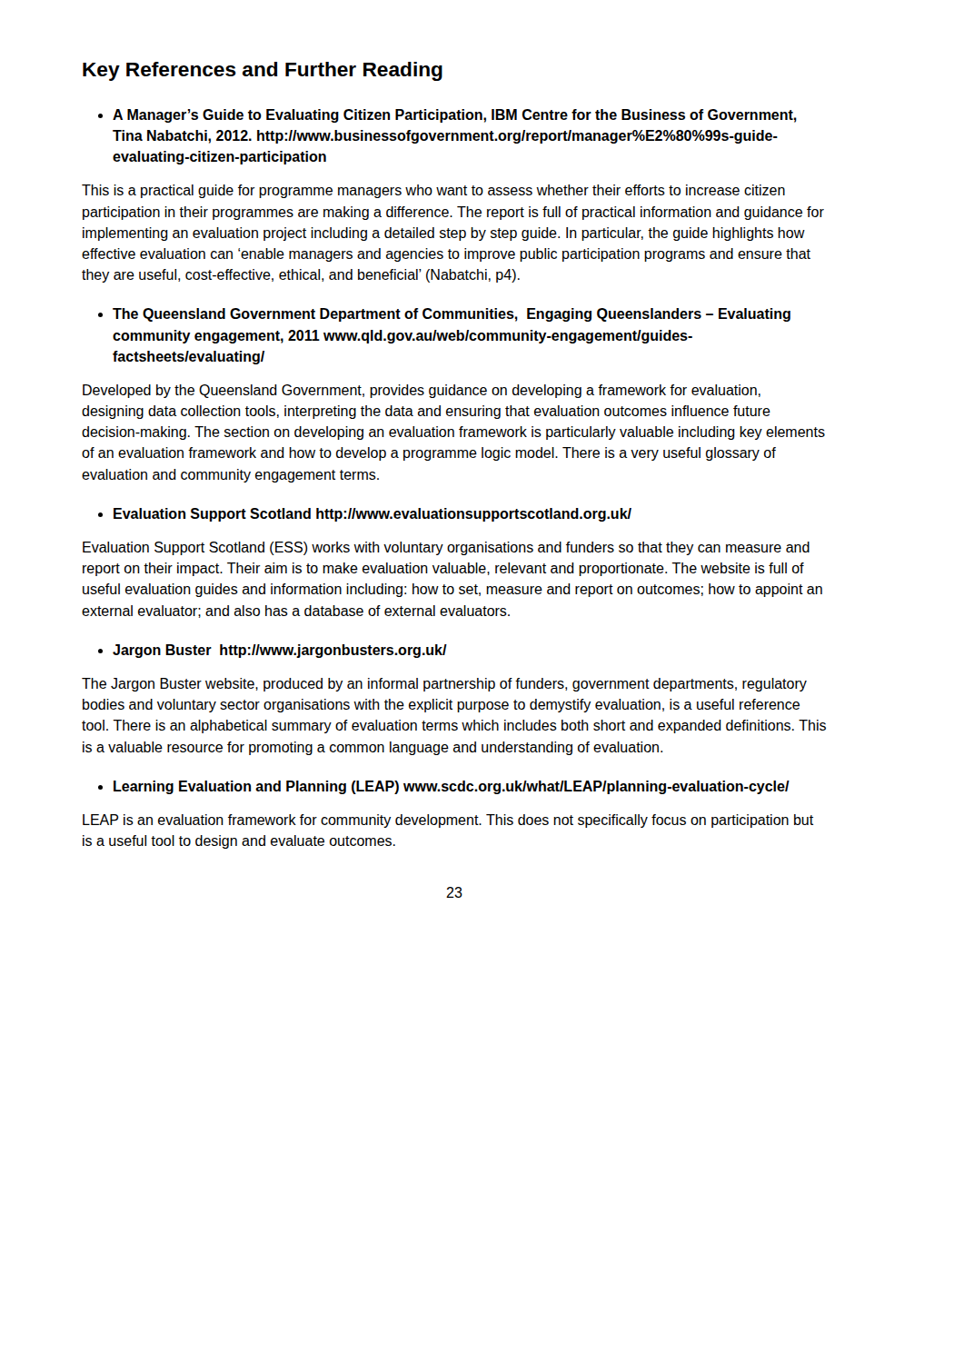Key References and Further Reading
A Manager’s Guide to Evaluating Citizen Participation, IBM Centre for the Business of Government, Tina Nabatchi, 2012. http://www.businessofgovernment.org/report/manager%E2%80%99s-guide-evaluating-citizen-participation
This is a practical guide for programme managers who want to assess whether their efforts to increase citizen participation in their programmes are making a difference. The report is full of practical information and guidance for implementing an evaluation project including a detailed step by step guide. In particular, the guide highlights how effective evaluation can ‘enable managers and agencies to improve public participation programs and ensure that they are useful, cost-effective, ethical, and beneficial’ (Nabatchi, p4).
The Queensland Government Department of Communities, Engaging Queenslanders – Evaluating community engagement, 2011 www.qld.gov.au/web/community-engagement/guides-factsheets/evaluating/
Developed by the Queensland Government, provides guidance on developing a framework for evaluation, designing data collection tools, interpreting the data and ensuring that evaluation outcomes influence future decision-making. The section on developing an evaluation framework is particularly valuable including key elements of an evaluation framework and how to develop a programme logic model. There is a very useful glossary of evaluation and community engagement terms.
Evaluation Support Scotland http://www.evaluationsupportscotland.org.uk/
Evaluation Support Scotland (ESS) works with voluntary organisations and funders so that they can measure and report on their impact. Their aim is to make evaluation valuable, relevant and proportionate. The website is full of useful evaluation guides and information including: how to set, measure and report on outcomes; how to appoint an external evaluator; and also has a database of external evaluators.
Jargon Buster http://www.jargonbusters.org.uk/
The Jargon Buster website, produced by an informal partnership of funders, government departments, regulatory bodies and voluntary sector organisations with the explicit purpose to demystify evaluation, is a useful reference tool. There is an alphabetical summary of evaluation terms which includes both short and expanded definitions. This is a valuable resource for promoting a common language and understanding of evaluation.
Learning Evaluation and Planning (LEAP) www.scdc.org.uk/what/LEAP/planning-evaluation-cycle/
LEAP is an evaluation framework for community development. This does not specifically focus on participation but is a useful tool to design and evaluate outcomes.
23